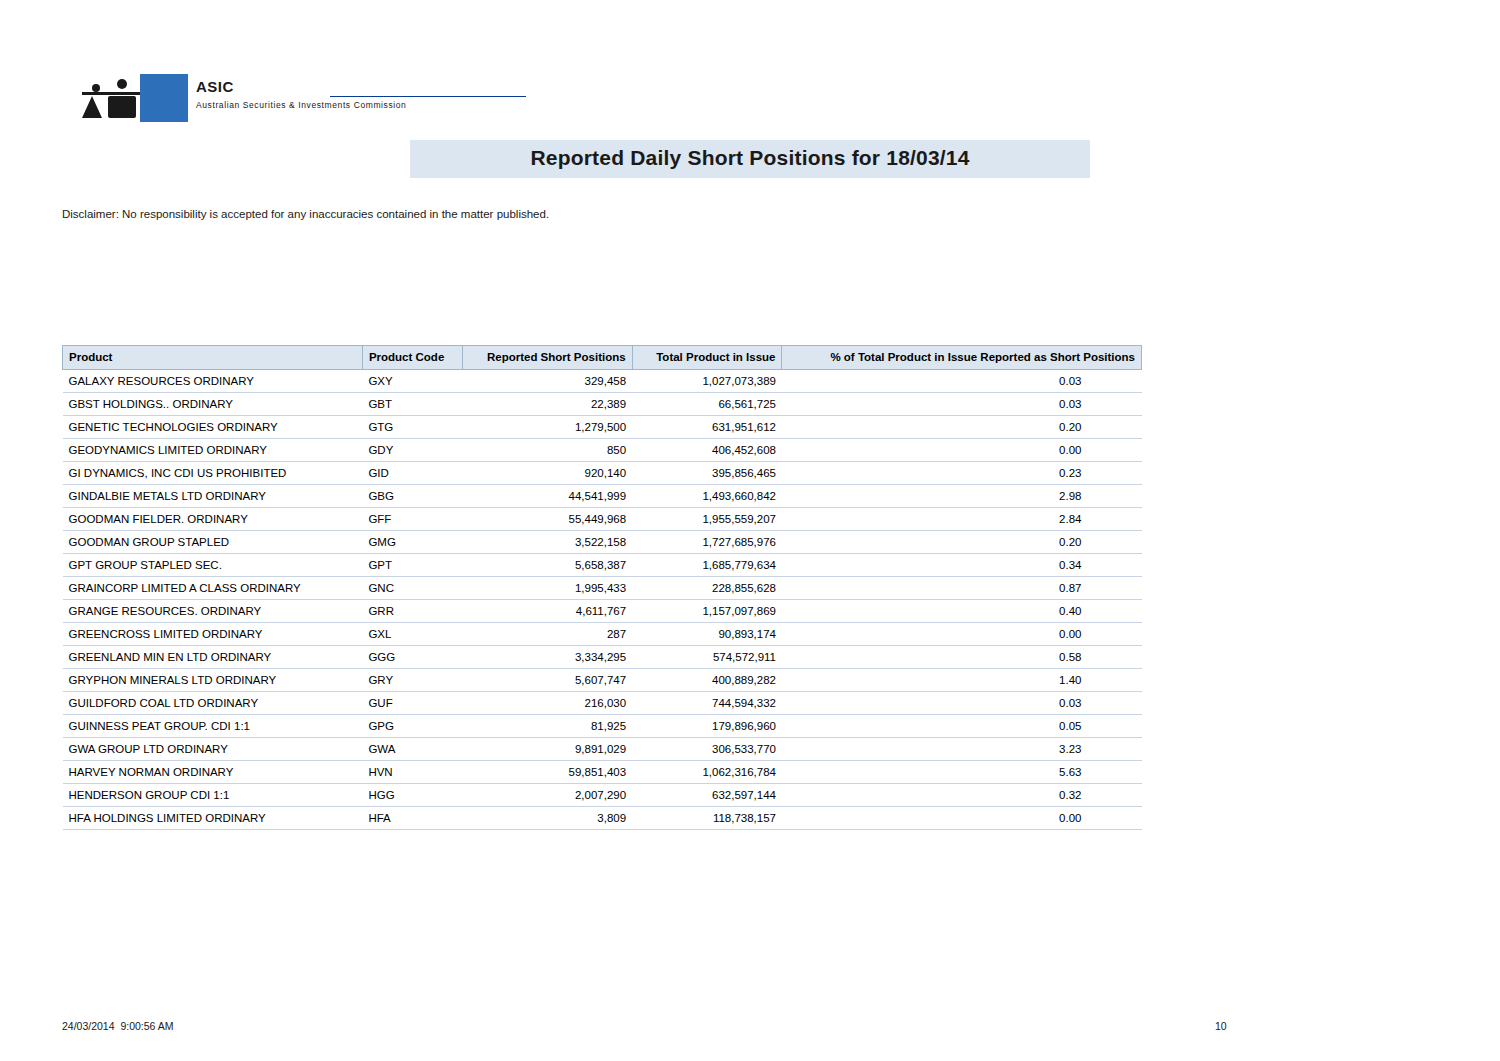ASIC
Australian Securities & Investments Commission
Reported Daily Short Positions for 18/03/14
Disclaimer: No responsibility is accepted for any inaccuracies contained in the matter published.
| Product | Product Code | Reported Short Positions | Total Product in Issue | % of Total Product in Issue Reported as Short Positions |
| --- | --- | --- | --- | --- |
| GALAXY RESOURCES ORDINARY | GXY | 329,458 | 1,027,073,389 | 0.03 |
| GBST HOLDINGS.. ORDINARY | GBT | 22,389 | 66,561,725 | 0.03 |
| GENETIC TECHNOLOGIES ORDINARY | GTG | 1,279,500 | 631,951,612 | 0.20 |
| GEODYNAMICS LIMITED ORDINARY | GDY | 850 | 406,452,608 | 0.00 |
| GI DYNAMICS, INC CDI US PROHIBITED | GID | 920,140 | 395,856,465 | 0.23 |
| GINDALBIE METALS LTD ORDINARY | GBG | 44,541,999 | 1,493,660,842 | 2.98 |
| GOODMAN FIELDER. ORDINARY | GFF | 55,449,968 | 1,955,559,207 | 2.84 |
| GOODMAN GROUP STAPLED | GMG | 3,522,158 | 1,727,685,976 | 0.20 |
| GPT GROUP STAPLED SEC. | GPT | 5,658,387 | 1,685,779,634 | 0.34 |
| GRAINCORP LIMITED A CLASS ORDINARY | GNC | 1,995,433 | 228,855,628 | 0.87 |
| GRANGE RESOURCES. ORDINARY | GRR | 4,611,767 | 1,157,097,869 | 0.40 |
| GREENCROSS LIMITED ORDINARY | GXL | 287 | 90,893,174 | 0.00 |
| GREENLAND MIN EN LTD ORDINARY | GGG | 3,334,295 | 574,572,911 | 0.58 |
| GRYPHON MINERALS LTD ORDINARY | GRY | 5,607,747 | 400,889,282 | 1.40 |
| GUILDFORD COAL LTD ORDINARY | GUF | 216,030 | 744,594,332 | 0.03 |
| GUINNESS PEAT GROUP. CDI 1:1 | GPG | 81,925 | 179,896,960 | 0.05 |
| GWA GROUP LTD ORDINARY | GWA | 9,891,029 | 306,533,770 | 3.23 |
| HARVEY NORMAN ORDINARY | HVN | 59,851,403 | 1,062,316,784 | 5.63 |
| HENDERSON GROUP CDI 1:1 | HGG | 2,007,290 | 632,597,144 | 0.32 |
| HFA HOLDINGS LIMITED ORDINARY | HFA | 3,809 | 118,738,157 | 0.00 |
24/03/2014 9:00:56 AM
10